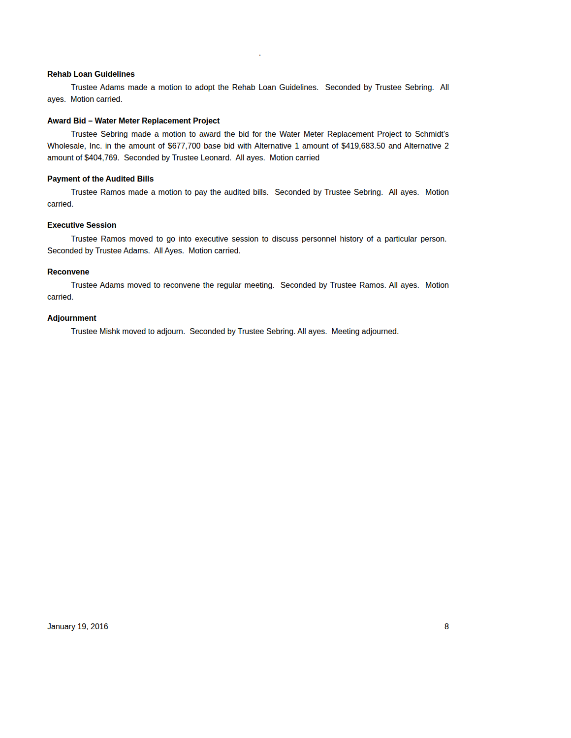.
Rehab Loan Guidelines
Trustee Adams made a motion to adopt the Rehab Loan Guidelines. Seconded by Trustee Sebring. All ayes. Motion carried.
Award Bid – Water Meter Replacement Project
Trustee Sebring made a motion to award the bid for the Water Meter Replacement Project to Schmidt’s Wholesale, Inc. in the amount of $677,700 base bid with Alternative 1 amount of $419,683.50 and Alternative 2 amount of $404,769. Seconded by Trustee Leonard. All ayes. Motion carried
Payment of the Audited Bills
Trustee Ramos made a motion to pay the audited bills. Seconded by Trustee Sebring. All ayes. Motion carried.
Executive Session
Trustee Ramos moved to go into executive session to discuss personnel history of a particular person. Seconded by Trustee Adams. All Ayes. Motion carried.
Reconvene
Trustee Adams moved to reconvene the regular meeting. Seconded by Trustee Ramos. All ayes. Motion carried.
Adjournment
Trustee Mishk moved to adjourn. Seconded by Trustee Sebring. All ayes. Meeting adjourned.
January 19, 2016 8